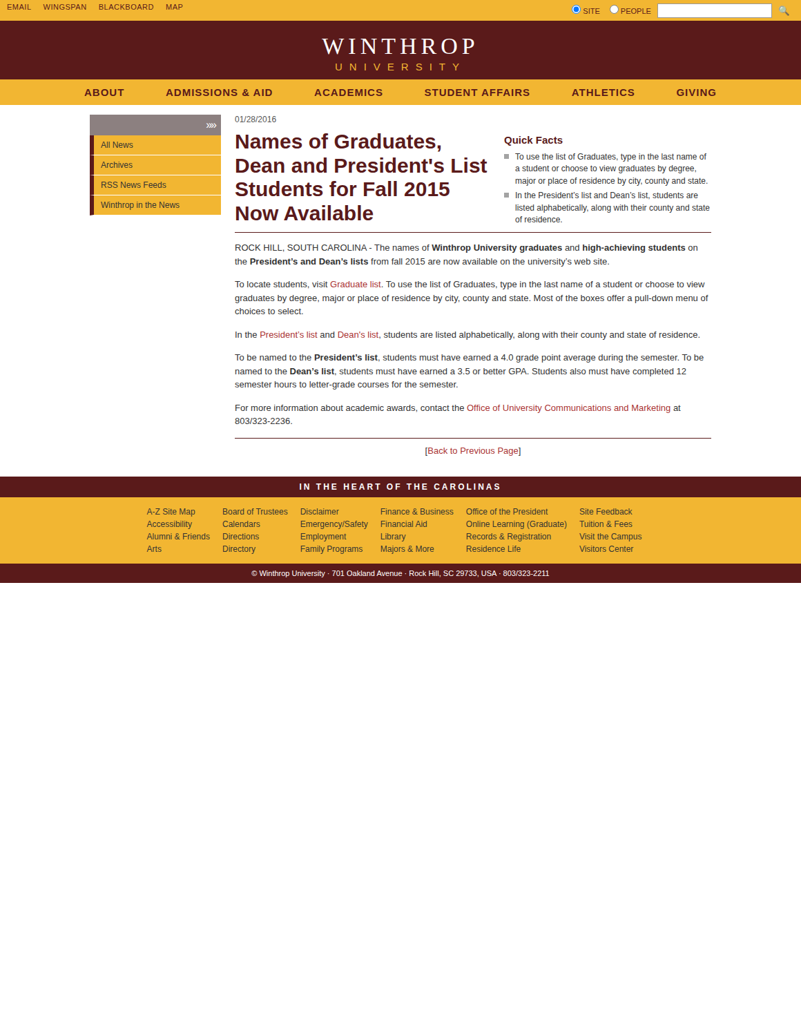Email
Wingspan
Blackboard
Map
Site People
WINTHROP
UNIVERSITY
About
Admissions & Aid
Academics
Student Affairs
Athletics
Giving
»»
All News
Archives
RSS News Feeds
Winthrop in the News
01/28/2016
Names of Graduates, Dean and President's List Students for Fall 2015 Now Available
Quick Facts
To use the list of Graduates, type in the last name of a student or choose to view graduates by degree, major or place of residence by city, county and state.
In the President’s list and Dean’s list, students are listed alphabetically, along with their county and state of residence.
ROCK HILL, SOUTH CAROLINA - The names of Winthrop University graduates and high-achieving students on the President’s and Dean’s lists from fall 2015 are now available on the university’s web site.
To locate students, visit Graduate list. To use the list of Graduates, type in the last name of a student or choose to view graduates by degree, major or place of residence by city, county and state. Most of the boxes offer a pull-down menu of choices to select.
In the President’s list and Dean's list, students are listed alphabetically, along with their county and state of residence.
To be named to the President’s list, students must have earned a 4.0 grade point average during the semester. To be named to the Dean’s list, students must have earned a 3.5 or better GPA. Students also must have completed 12 semester hours to letter-grade courses for the semester.
For more information about academic awards, contact the Office of University Communications and Marketing at 803/323-2236.
[Back to Previous Page]
IN THE HEART OF THE CAROLINAS
| A-Z Site Map | Board of Trustees | Disclaimer | Finance & Business | Office of the President | Site Feedback |
| Accessibility | Calendars | Emergency/Safety | Financial Aid | Online Learning (Graduate) | Tuition & Fees |
| Alumni & Friends | Directions | Employment | Library | Records & Registration | Visit the Campus |
| Arts | Directory | Family Programs | Majors & More | Residence Life | Visitors Center |
© Winthrop University · 701 Oakland Avenue · Rock Hill, SC 29733, USA · 803/323-2211